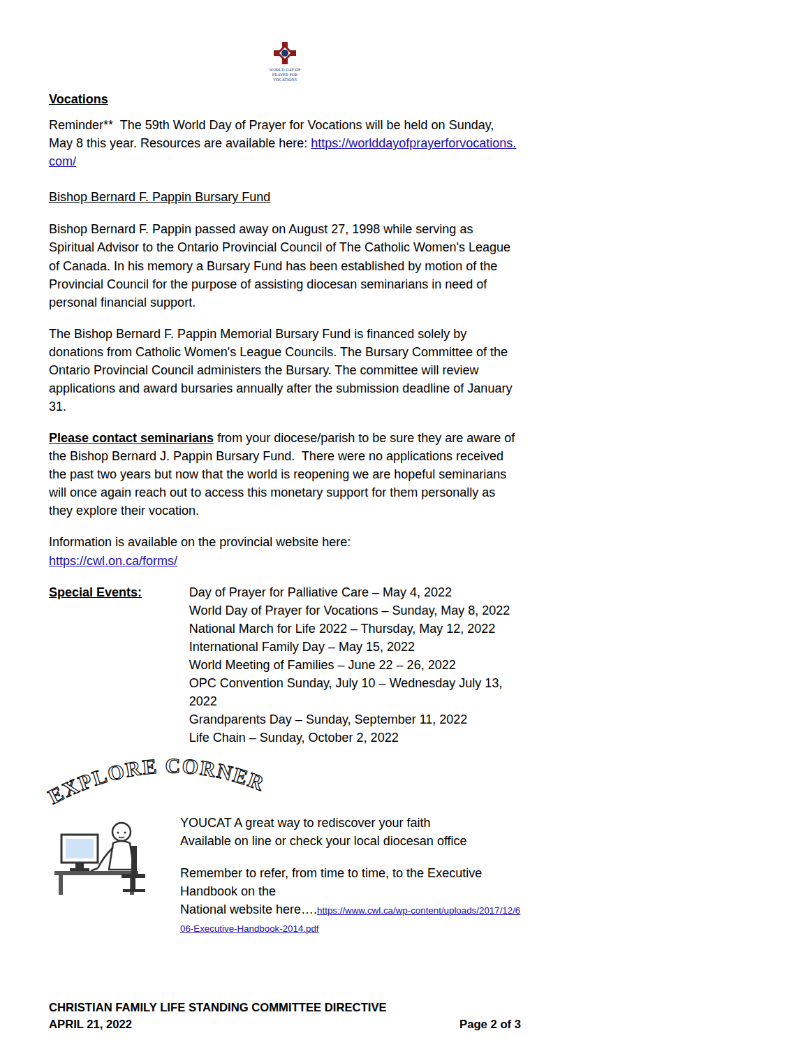WORLD DAY OF PRAYER FOR VOCATIONS
Vocations
Reminder** The 59th World Day of Prayer for Vocations will be held on Sunday, May 8 this year. Resources are available here: https://worlddayofprayerforvocations.com/
Bishop Bernard F. Pappin Bursary Fund
Bishop Bernard F. Pappin passed away on August 27, 1998 while serving as Spiritual Advisor to the Ontario Provincial Council of The Catholic Women's League of Canada. In his memory a Bursary Fund has been established by motion of the Provincial Council for the purpose of assisting diocesan seminarians in need of personal financial support.
The Bishop Bernard F. Pappin Memorial Bursary Fund is financed solely by donations from Catholic Women's League Councils. The Bursary Committee of the Ontario Provincial Council administers the Bursary. The committee will review applications and award bursaries annually after the submission deadline of January 31.
Please contact seminarians from your diocese/parish to be sure they are aware of the Bishop Bernard J. Pappin Bursary Fund. There were no applications received the past two years but now that the world is reopening we are hopeful seminarians will once again reach out to access this monetary support for them personally as they explore their vocation.
Information is available on the provincial website here:
https://cwl.on.ca/forms/
Special Events:
Day of Prayer for Palliative Care – May 4, 2022
World Day of Prayer for Vocations – Sunday, May 8, 2022
National March for Life 2022 – Thursday, May 12, 2022
International Family Day – May 15, 2022
World Meeting of Families – June 22 – 26, 2022
OPC Convention Sunday, July 10 – Wednesday July 13, 2022
Grandparents Day – Sunday, September 11, 2022
Life Chain – Sunday, October 2, 2022
EXPLORE CORNER
YOUCAT A great way to rediscover your faith
Available on line or check your local diocesan office
Remember to refer, from time to time, to the Executive Handbook on the
National website here….https://www.cwl.ca/wp-content/uploads/2017/12/606-Executive-Handbook-2014.pdf
CHRISTIAN FAMILY LIFE STANDING COMMITTEE DIRECTIVE
APRIL 21, 2022 Page 2 of 3